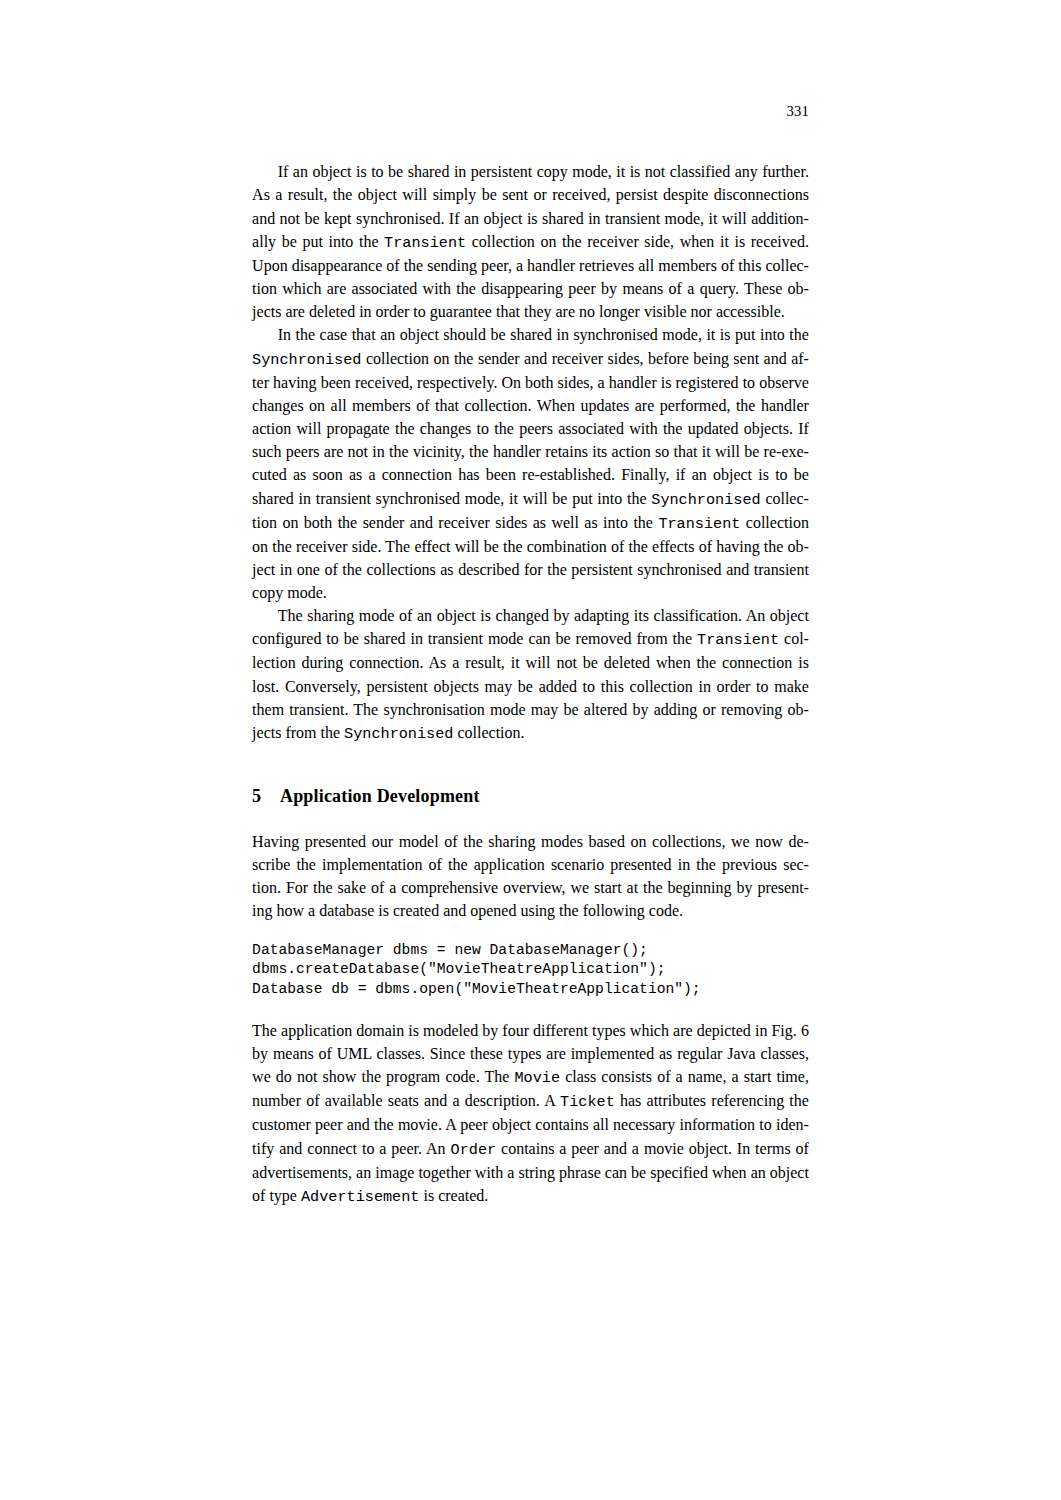331
If an object is to be shared in persistent copy mode, it is not classified any further. As a result, the object will simply be sent or received, persist despite disconnections and not be kept synchronised. If an object is shared in transient mode, it will additionally be put into the Transient collection on the receiver side, when it is received. Upon disappearance of the sending peer, a handler retrieves all members of this collection which are associated with the disappearing peer by means of a query. These objects are deleted in order to guarantee that they are no longer visible nor accessible.
In the case that an object should be shared in synchronised mode, it is put into the Synchronised collection on the sender and receiver sides, before being sent and after having been received, respectively. On both sides, a handler is registered to observe changes on all members of that collection. When updates are performed, the handler action will propagate the changes to the peers associated with the updated objects. If such peers are not in the vicinity, the handler retains its action so that it will be re-executed as soon as a connection has been re-established. Finally, if an object is to be shared in transient synchronised mode, it will be put into the Synchronised collection on both the sender and receiver sides as well as into the Transient collection on the receiver side. The effect will be the combination of the effects of having the object in one of the collections as described for the persistent synchronised and transient copy mode.
The sharing mode of an object is changed by adapting its classification. An object configured to be shared in transient mode can be removed from the Transient collection during connection. As a result, it will not be deleted when the connection is lost. Conversely, persistent objects may be added to this collection in order to make them transient. The synchronisation mode may be altered by adding or removing objects from the Synchronised collection.
5 Application Development
Having presented our model of the sharing modes based on collections, we now describe the implementation of the application scenario presented in the previous section. For the sake of a comprehensive overview, we start at the beginning by presenting how a database is created and opened using the following code.
DatabaseManager dbms = new DatabaseManager();
dbms.createDatabase("MovieTheatreApplication");
Database db = dbms.open("MovieTheatreApplication");
The application domain is modeled by four different types which are depicted in Fig. 6 by means of UML classes. Since these types are implemented as regular Java classes, we do not show the program code. The Movie class consists of a name, a start time, number of available seats and a description. A Ticket has attributes referencing the customer peer and the movie. A peer object contains all necessary information to identify and connect to a peer. An Order contains a peer and a movie object. In terms of advertisements, an image together with a string phrase can be specified when an object of type Advertisement is created.